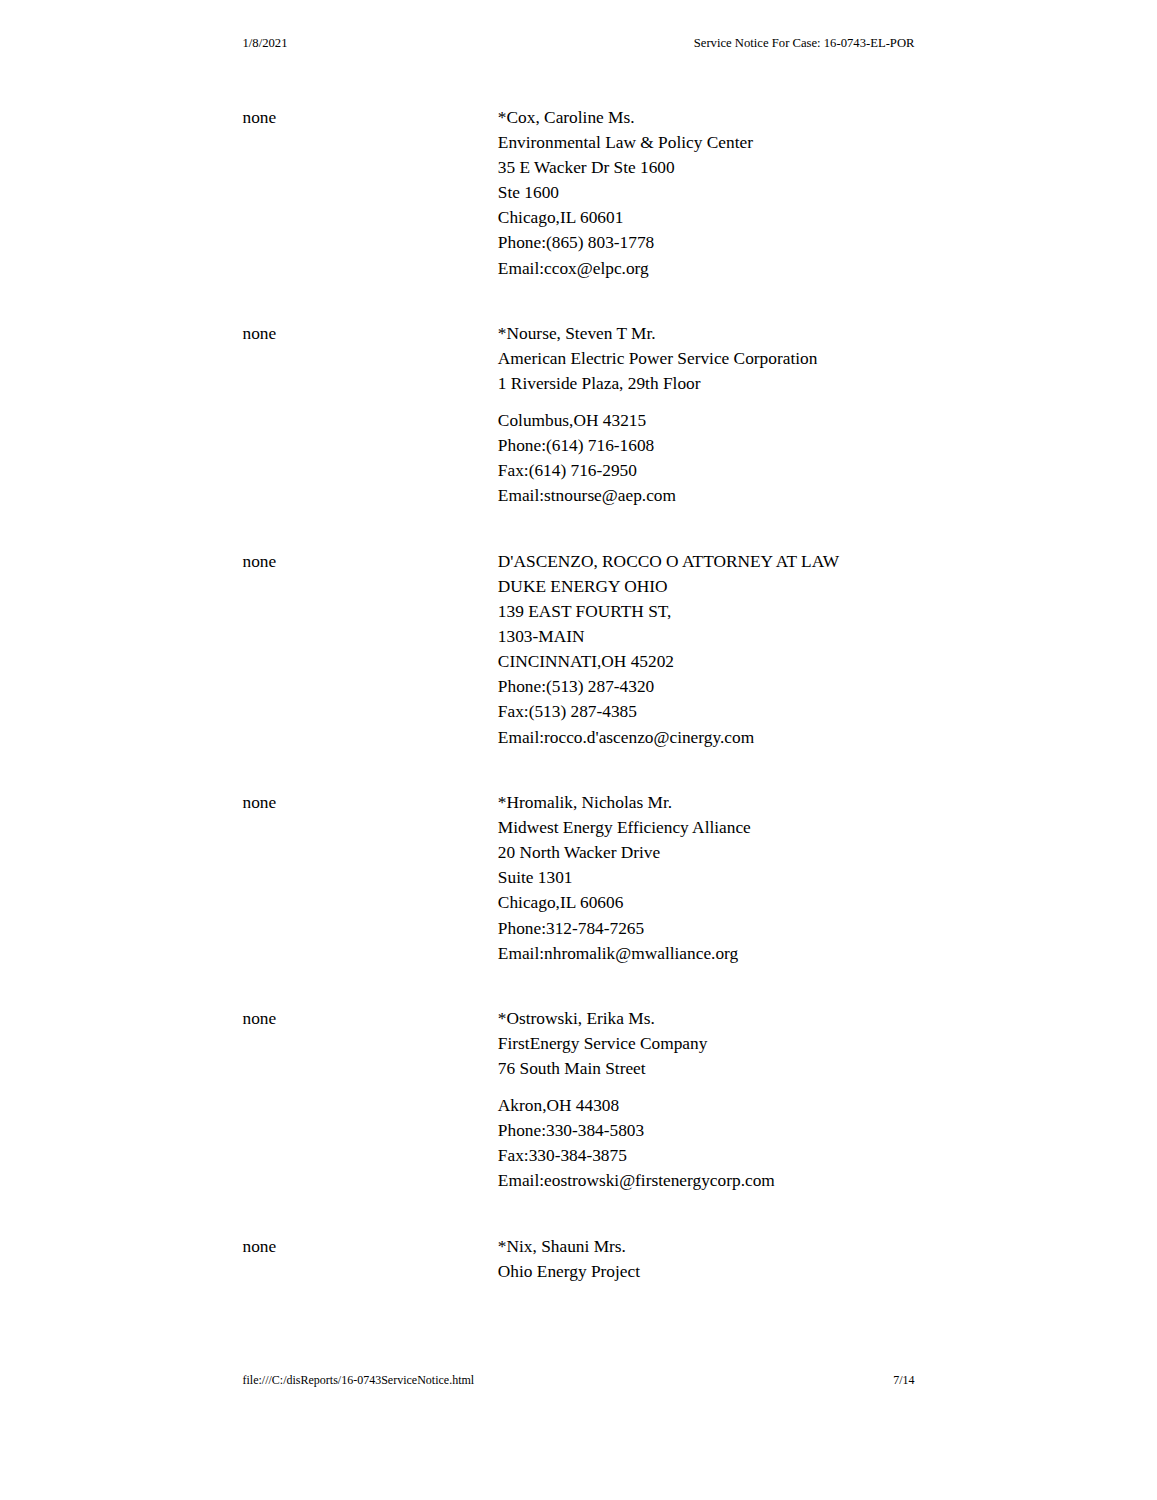1/8/2021 Service Notice For Case: 16-0743-EL-POR
| none | *Cox, Caroline Ms. Environmental Law & Policy Center 35 E Wacker Dr Ste 1600 Ste 1600 Chicago,IL 60601 Phone:(865) 803-1778 Email:ccox@elpc.org |
| none | *Nourse, Steven T Mr. American Electric Power Service Corporation 1 Riverside Plaza, 29th Floor Columbus,OH 43215 Phone:(614) 716-1608 Fax:(614) 716-2950 Email:stnourse@aep.com |
| none | D'ASCENZO, ROCCO O ATTORNEY AT LAW DUKE ENERGY OHIO 139 EAST FOURTH ST, 1303-MAIN CINCINNATI,OH 45202 Phone:(513) 287-4320 Fax:(513) 287-4385 Email:rocco.d'ascenzo@cinergy.com |
| none | *Hromalik, Nicholas Mr. Midwest Energy Efficiency Alliance 20 North Wacker Drive Suite 1301 Chicago,IL 60606 Phone:312-784-7265 Email:nhromalik@mwalliance.org |
| none | *Ostrowski, Erika Ms. FirstEnergy Service Company 76 South Main Street Akron,OH 44308 Phone:330-384-5803 Fax:330-384-3875 Email:eostrowski@firstenergycorp.com |
| none | *Nix, Shauni Mrs. Ohio Energy Project |
file:///C:/disReports/16-0743ServiceNotice.html 7/14